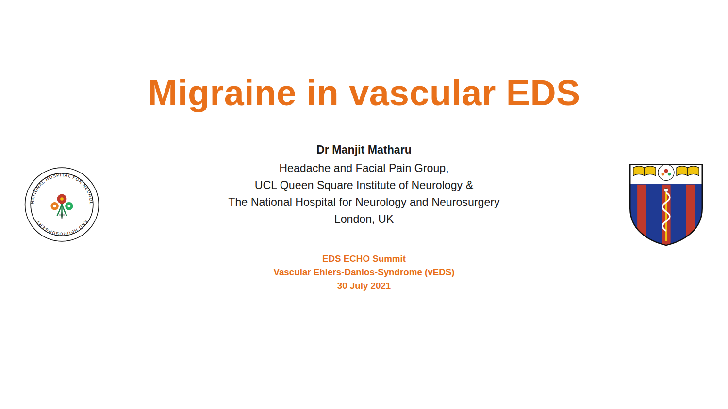THE NATIONAL HOSPITAL FOR NEUROLOGY AND NEUROSURGERY
Migraine in vascular EDS
Dr Manjit Matharu Headache and Facial Pain Group,
UCL Queen Square Institute of Neurology &
The National Hospital for Neurology and Neurosurgery
London, UK
EDS ECHO Summit
Vascular Ehlers-Danlos-Syndrome (vEDS)
30 July 2021